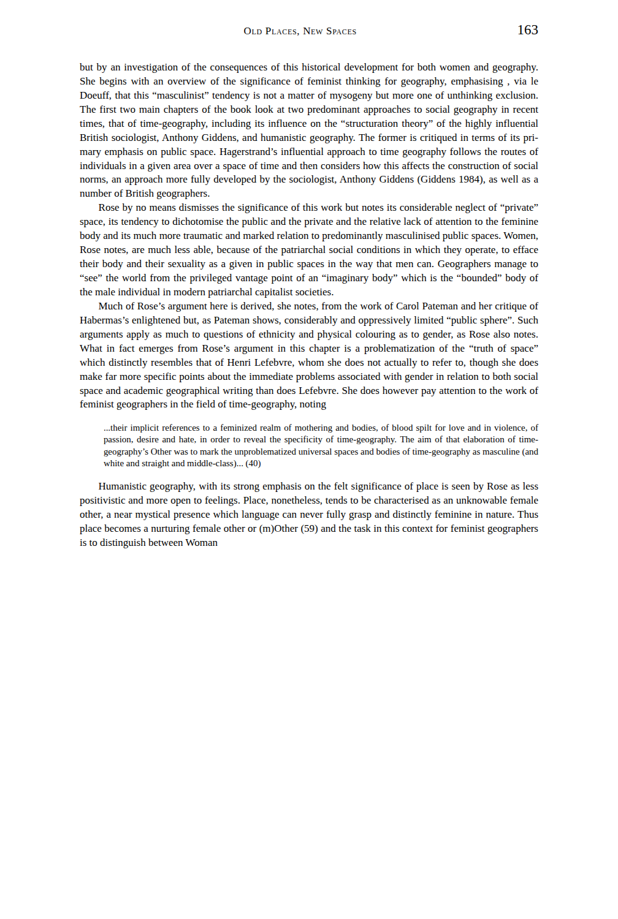Old Places, New Spaces 163
but by an investigation of the consequences of this historical development for both women and geography. She begins with an overview of the significance of feminist thinking for geography, emphasising , via le Doeuff, that this “masculinist” tendency is not a matter of mysogeny but more one of unthinking exclusion. The first two main chapters of the book look at two predominant approaches to social geography in recent times, that of time-geography, including its influence on the “structuration theory” of the highly influential British sociologist, Anthony Giddens, and humanistic geography. The former is critiqued in terms of its primary emphasis on public space. Hagerstrand’s influential approach to time geography follows the routes of individuals in a given area over a space of time and then considers how this affects the construction of social norms, an approach more fully developed by the sociologist, Anthony Giddens (Giddens 1984), as well as a number of British geographers.
Rose by no means dismisses the significance of this work but notes its considerable neglect of “private” space, its tendency to dichotomise the public and the private and the relative lack of attention to the feminine body and its much more traumatic and marked relation to predominantly masculinised public spaces. Women, Rose notes, are much less able, because of the patriarchal social conditions in which they operate, to efface their body and their sexuality as a given in public spaces in the way that men can. Geographers manage to “see” the world from the privileged vantage point of an “imaginary body” which is the “bounded” body of the male individual in modern patriarchal capitalist societies.
Much of Rose’s argument here is derived, she notes, from the work of Carol Pateman and her critique of Habermas’s enlightened but, as Pateman shows, considerably and oppressively limited “public sphere”. Such arguments apply as much to questions of ethnicity and physical colouring as to gender, as Rose also notes. What in fact emerges from Rose’s argument in this chapter is a problematization of the “truth of space” which distinctly resembles that of Henri Lefebvre, whom she does not actually to refer to, though she does make far more specific points about the immediate problems associated with gender in relation to both social space and academic geographical writing than does Lefebvre. She does however pay attention to the work of feminist geographers in the field of time-geography, noting
...their implicit references to a feminized realm of mothering and bodies, of blood spilt for love and in violence, of passion, desire and hate, in order to reveal the specificity of time-geography. The aim of that elaboration of time-geography’s Other was to mark the unproblematized universal spaces and bodies of time-geography as masculine (and white and straight and middle-class)... (40)
Humanistic geography, with its strong emphasis on the felt significance of place is seen by Rose as less positivistic and more open to feelings. Place, nonetheless, tends to be characterised as an unknowable female other, a near mystical presence which language can never fully grasp and distinctly feminine in nature. Thus place becomes a nurturing female other or (m)Other (59) and the task in this context for feminist geographers is to distinguish between Woman